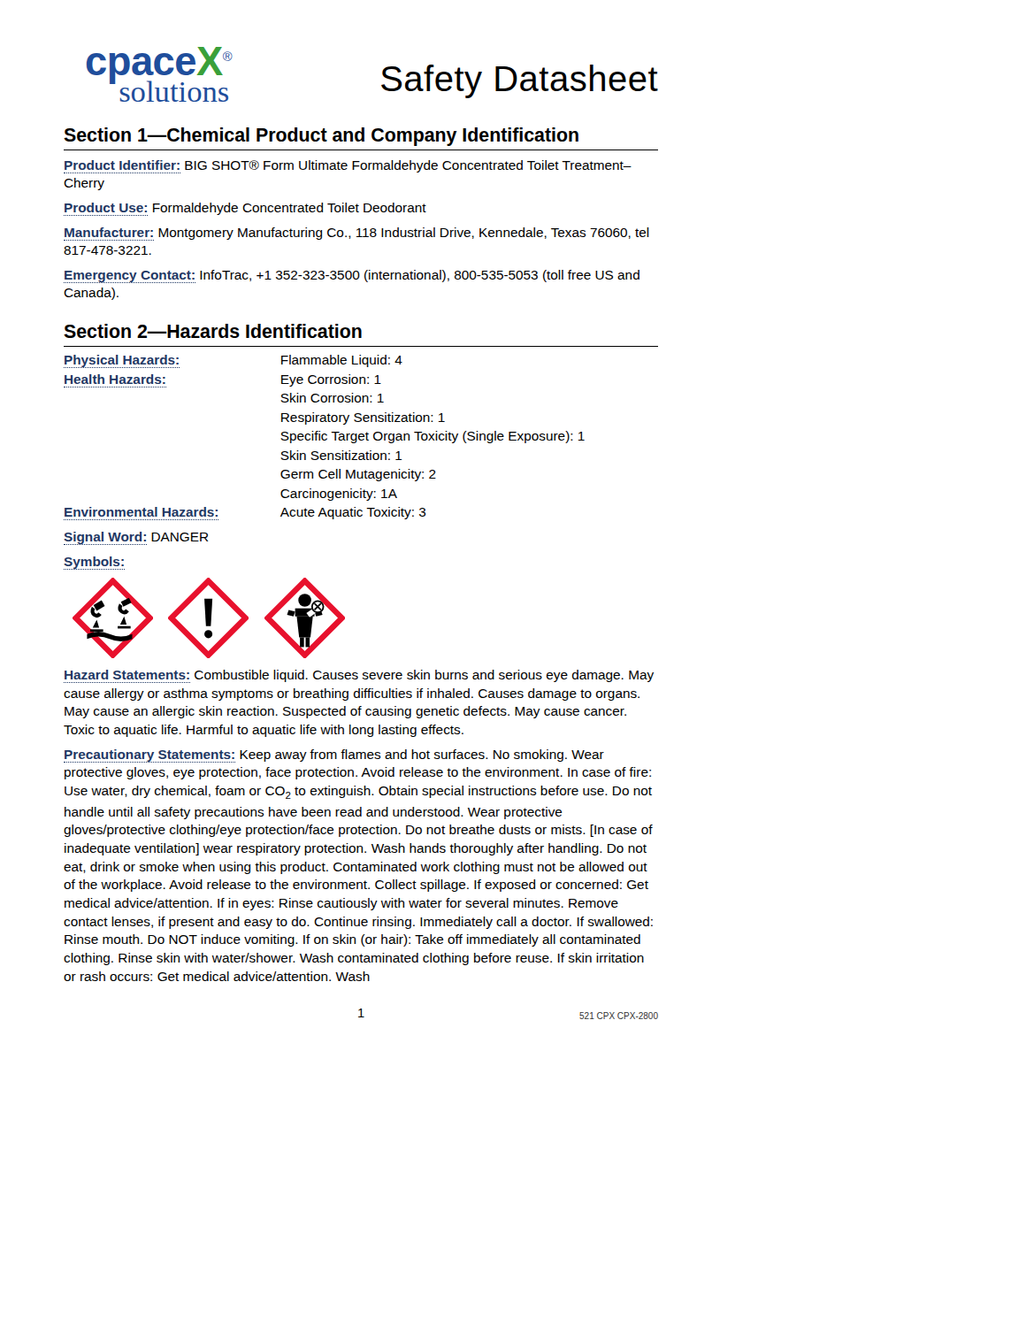cpace X® solutions
Safety Datasheet
Section 1—Chemical Product and Company Identification
Product Identifier: BIG SHOT® Form Ultimate Formaldehyde Concentrated Toilet Treatment–Cherry
Product Use: Formaldehyde Concentrated Toilet Deodorant
Manufacturer: Montgomery Manufacturing Co., 118 Industrial Drive, Kennedale, Texas 76060, tel 817-478-3221.
Emergency Contact: InfoTrac, +1 352-323-3500 (international), 800-535-5053 (toll free US and Canada).
Section 2—Hazards Identification
| Physical Hazards: | Flammable Liquid: 4 |
| Health Hazards: | Eye Corrosion: 1 |
| | Skin Corrosion: 1 |
| | Respiratory Sensitization: 1 |
| | Specific Target Organ Toxicity (Single Exposure): 1 |
| | Skin Sensitization: 1 |
| | Germ Cell Mutagenicity: 2 |
| | Carcinogenicity: 1A |
| Environmental Hazards: | Acute Aquatic Toxicity: 3 |
Signal Word: DANGER
Symbols:
Hazard Statements: Combustible liquid. Causes severe skin burns and serious eye damage. May cause allergy or asthma symptoms or breathing difficulties if inhaled. Causes damage to organs. May cause an allergic skin reaction. Suspected of causing genetic defects. May cause cancer. Toxic to aquatic life. Harmful to aquatic life with long lasting effects.
Precautionary Statements: Keep away from flames and hot surfaces. No smoking. Wear protective gloves, eye protection, face protection. Avoid release to the environment. In case of fire: Use water, dry chemical, foam or CO2 to extinguish. Obtain special instructions before use. Do not handle until all safety precautions have been read and understood. Wear protective gloves/protective clothing/eye protection/face protection. Do not breathe dusts or mists. [In case of inadequate ventilation] wear respiratory protection. Wash hands thoroughly after handling. Do not eat, drink or smoke when using this product. Contaminated work clothing must not be allowed out of the workplace. Avoid release to the environment. Collect spillage. If exposed or concerned: Get medical advice/attention. If in eyes: Rinse cautiously with water for several minutes. Remove contact lenses, if present and easy to do. Continue rinsing. Immediately call a doctor. If swallowed: Rinse mouth. Do NOT induce vomiting. If on skin (or hair): Take off immediately all contaminated clothing. Rinse skin with water/shower. Wash contaminated clothing before reuse. If skin irritation or rash occurs: Get medical advice/attention. Wash
1 521 CPX CPX-2800